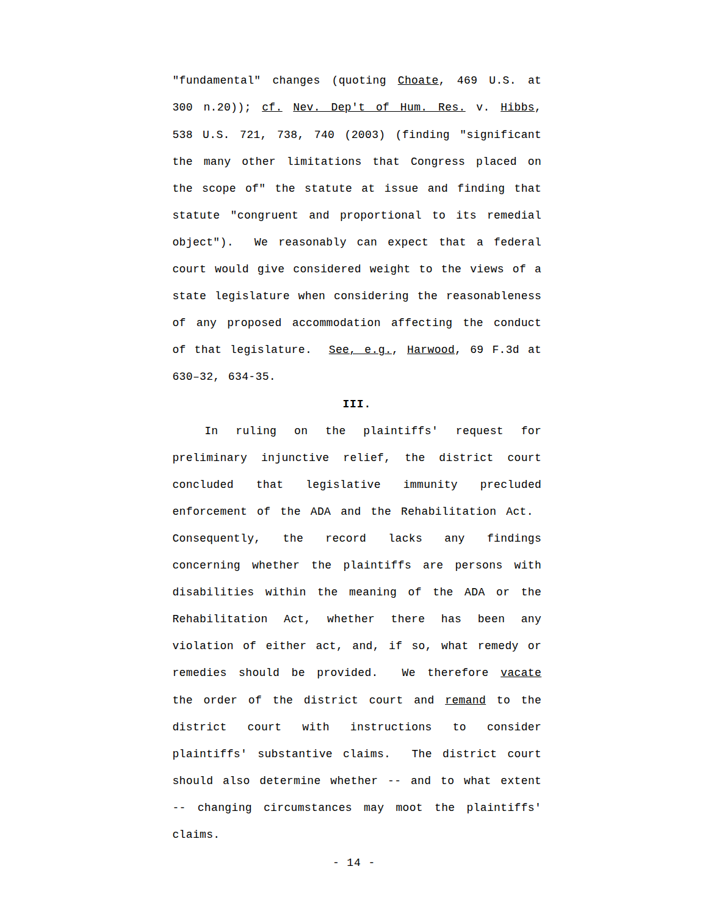"fundamental" changes (quoting Choate, 469 U.S. at 300 n.20)); cf. Nev. Dep't of Hum. Res. v. Hibbs, 538 U.S. 721, 738, 740 (2003) (finding "significant the many other limitations that Congress placed on the scope of" the statute at issue and finding that statute "congruent and proportional to its remedial object"). We reasonably can expect that a federal court would give considered weight to the views of a state legislature when considering the reasonableness of any proposed accommodation affecting the conduct of that legislature. See, e.g., Harwood, 69 F.3d at 630–32, 634-35.
III.
In ruling on the plaintiffs' request for preliminary injunctive relief, the district court concluded that legislative immunity precluded enforcement of the ADA and the Rehabilitation Act. Consequently, the record lacks any findings concerning whether the plaintiffs are persons with disabilities within the meaning of the ADA or the Rehabilitation Act, whether there has been any violation of either act, and, if so, what remedy or remedies should be provided. We therefore vacate the order of the district court and remand to the district court with instructions to consider plaintiffs' substantive claims. The district court should also determine whether -- and to what extent -- changing circumstances may moot the plaintiffs' claims.
- 14 -